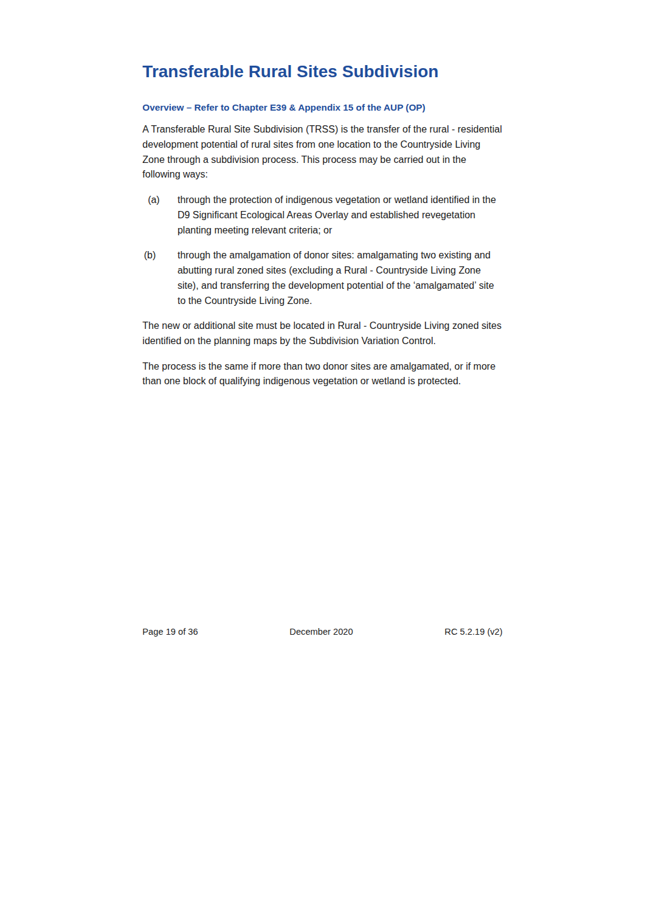Transferable Rural Sites Subdivision
Overview – Refer to Chapter E39 & Appendix 15 of the AUP (OP)
A Transferable Rural Site Subdivision (TRSS) is the transfer of the rural - residential development potential of rural sites from one location to the Countryside Living Zone through a subdivision process. This process may be carried out in the following ways:
(a)
through the protection of indigenous vegetation or wetland identified in the D9 Significant Ecological Areas Overlay and established revegetation planting meeting relevant criteria; or
(b)
through the amalgamation of donor sites: amalgamating two existing and abutting rural zoned sites (excluding a Rural - Countryside Living Zone site), and transferring the development potential of the ‘amalgamated’ site to the Countryside Living Zone.
The new or additional site must be located in Rural - Countryside Living zoned sites identified on the planning maps by the Subdivision Variation Control.
The process is the same if more than two donor sites are amalgamated, or if more than one block of qualifying indigenous vegetation or wetland is protected.
Page 19 of 36
December 2020
RC 5.2.19 (v2)